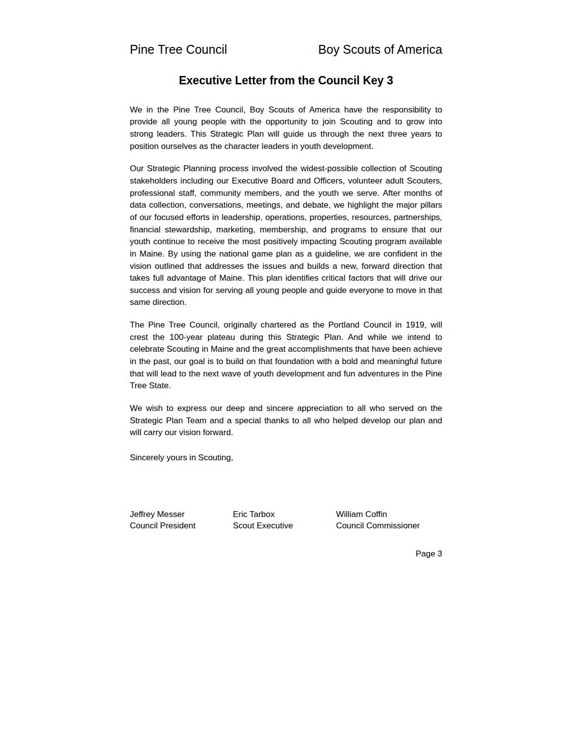Pine Tree Council
Boy Scouts of America
Executive Letter from the Council Key 3
We in the Pine Tree Council, Boy Scouts of America have the responsibility to provide all young people with the opportunity to join Scouting and to grow into strong leaders. This Strategic Plan will guide us through the next three years to position ourselves as the character leaders in youth development.
Our Strategic Planning process involved the widest-possible collection of Scouting stakeholders including our Executive Board and Officers, volunteer adult Scouters, professional staff, community members, and the youth we serve. After months of data collection, conversations, meetings, and debate, we highlight the major pillars of our focused efforts in leadership, operations, properties, resources, partnerships, financial stewardship, marketing, membership, and programs to ensure that our youth continue to receive the most positively impacting Scouting program available in Maine. By using the national game plan as a guideline, we are confident in the vision outlined that addresses the issues and builds a new, forward direction that takes full advantage of Maine. This plan identifies critical factors that will drive our success and vision for serving all young people and guide everyone to move in that same direction.
The Pine Tree Council, originally chartered as the Portland Council in 1919, will crest the 100-year plateau during this Strategic Plan. And while we intend to celebrate Scouting in Maine and the great accomplishments that have been achieve in the past, our goal is to build on that foundation with a bold and meaningful future that will lead to the next wave of youth development and fun adventures in the Pine Tree State.
We wish to express our deep and sincere appreciation to all who served on the Strategic Plan Team and a special thanks to all who helped develop our plan and will carry our vision forward.
Sincerely yours in Scouting,
| Jeffrey Messer Council President | Eric Tarbox Scout Executive | William Coffin Council Commissioner |
Page 3